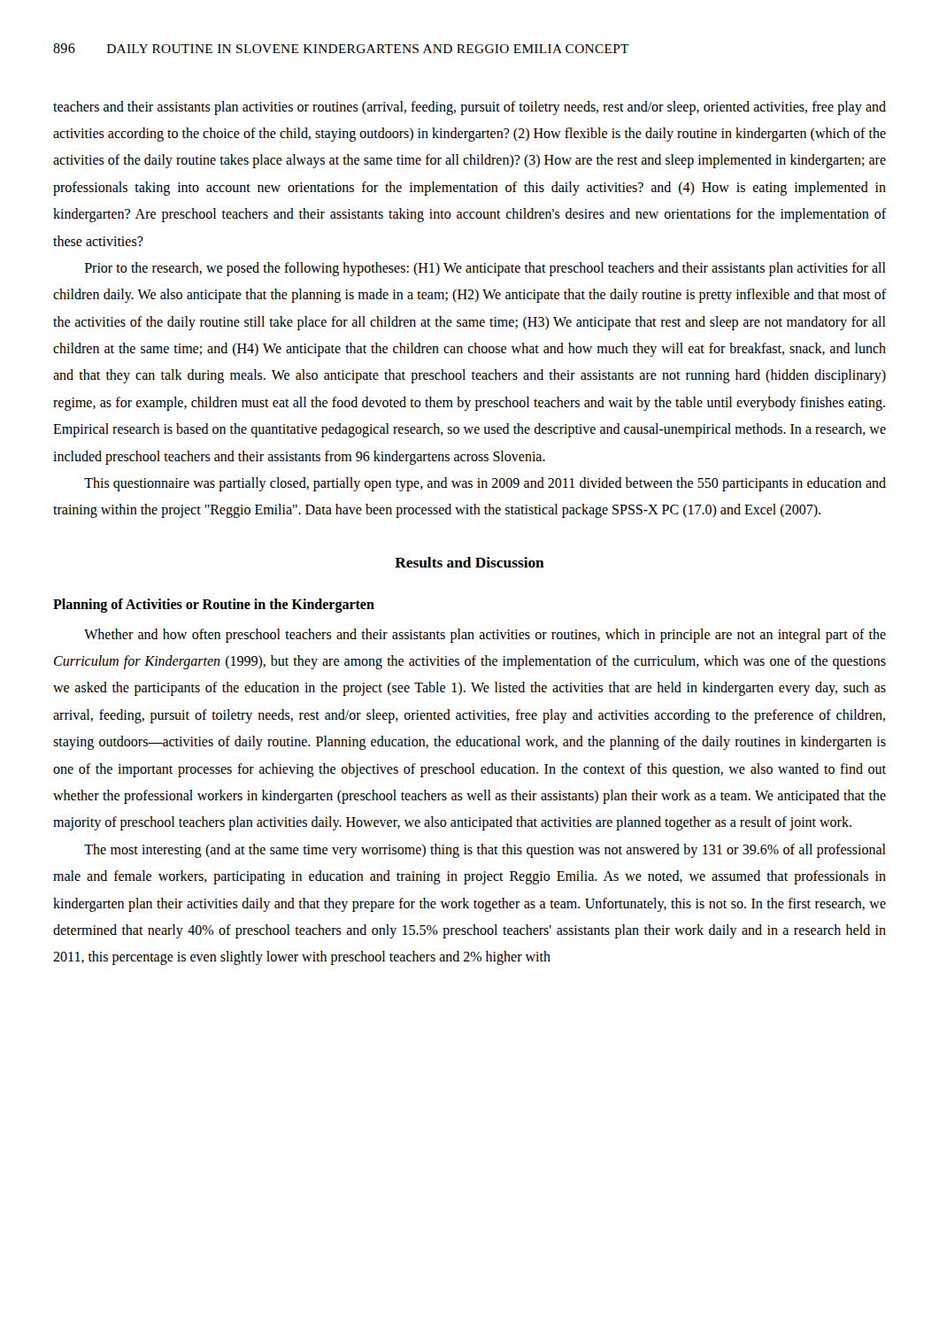896 DAILY ROUTINE IN SLOVENE KINDERGARTENS AND REGGIO EMILIA CONCEPT
teachers and their assistants plan activities or routines (arrival, feeding, pursuit of toiletry needs, rest and/or sleep, oriented activities, free play and activities according to the choice of the child, staying outdoors) in kindergarten? (2) How flexible is the daily routine in kindergarten (which of the activities of the daily routine takes place always at the same time for all children)? (3) How are the rest and sleep implemented in kindergarten; are professionals taking into account new orientations for the implementation of this daily activities? and (4) How is eating implemented in kindergarten? Are preschool teachers and their assistants taking into account children's desires and new orientations for the implementation of these activities?
Prior to the research, we posed the following hypotheses: (H1) We anticipate that preschool teachers and their assistants plan activities for all children daily. We also anticipate that the planning is made in a team; (H2) We anticipate that the daily routine is pretty inflexible and that most of the activities of the daily routine still take place for all children at the same time; (H3) We anticipate that rest and sleep are not mandatory for all children at the same time; and (H4) We anticipate that the children can choose what and how much they will eat for breakfast, snack, and lunch and that they can talk during meals. We also anticipate that preschool teachers and their assistants are not running hard (hidden disciplinary) regime, as for example, children must eat all the food devoted to them by preschool teachers and wait by the table until everybody finishes eating. Empirical research is based on the quantitative pedagogical research, so we used the descriptive and causal-unempirical methods. In a research, we included preschool teachers and their assistants from 96 kindergartens across Slovenia.
This questionnaire was partially closed, partially open type, and was in 2009 and 2011 divided between the 550 participants in education and training within the project "Reggio Emilia". Data have been processed with the statistical package SPSS-X PC (17.0) and Excel (2007).
Results and Discussion
Planning of Activities or Routine in the Kindergarten
Whether and how often preschool teachers and their assistants plan activities or routines, which in principle are not an integral part of the Curriculum for Kindergarten (1999), but they are among the activities of the implementation of the curriculum, which was one of the questions we asked the participants of the education in the project (see Table 1). We listed the activities that are held in kindergarten every day, such as arrival, feeding, pursuit of toiletry needs, rest and/or sleep, oriented activities, free play and activities according to the preference of children, staying outdoors—activities of daily routine. Planning education, the educational work, and the planning of the daily routines in kindergarten is one of the important processes for achieving the objectives of preschool education. In the context of this question, we also wanted to find out whether the professional workers in kindergarten (preschool teachers as well as their assistants) plan their work as a team. We anticipated that the majority of preschool teachers plan activities daily. However, we also anticipated that activities are planned together as a result of joint work.
The most interesting (and at the same time very worrisome) thing is that this question was not answered by 131 or 39.6% of all professional male and female workers, participating in education and training in project Reggio Emilia. As we noted, we assumed that professionals in kindergarten plan their activities daily and that they prepare for the work together as a team. Unfortunately, this is not so. In the first research, we determined that nearly 40% of preschool teachers and only 15.5% preschool teachers' assistants plan their work daily and in a research held in 2011, this percentage is even slightly lower with preschool teachers and 2% higher with